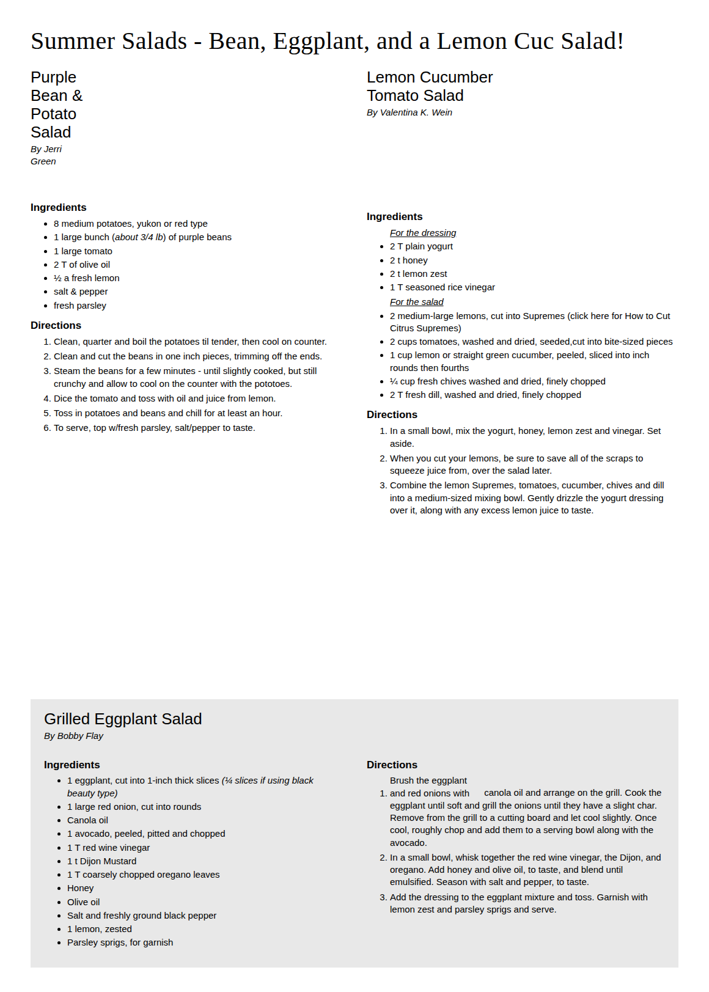Summer Salads - Bean, Eggplant, and a Lemon Cuc Salad!
Purple Bean & Potato Salad
By Jerri Green
Ingredients
8 medium potatoes, yukon or red type
1 large bunch (about 3/4 lb) of purple beans
1 large tomato
2 T of olive oil
½ a fresh lemon
salt & pepper
fresh parsley
Directions
Clean, quarter and boil the potatoes til tender, then cool on counter.
Clean and cut the beans in one inch pieces, trimming off the ends.
Steam the beans for a few minutes - until slightly cooked, but still crunchy and allow to cool on the counter with the pototoes.
Dice the tomato and toss with oil and juice from lemon.
Toss in potatoes and beans and chill for at least an hour.
To serve, top w/fresh parsley, salt/pepper to taste.
Lemon Cucumber Tomato Salad
By Valentina K. Wein
Ingredients
For the dressing
2 T plain yogurt
2 t honey
2 t lemon zest
1 T seasoned rice vinegar
For the salad
2 medium-large lemons, cut into Supremes (click here for How to Cut Citrus Supremes)
2 cups tomatoes, washed and dried, seeded,cut into bite-sized pieces
1 cup lemon or straight green cucumber, peeled, sliced into inch rounds then fourths
¼ cup fresh chives washed and dried, finely chopped
2 T fresh dill, washed and dried, finely chopped
Directions
In a small bowl, mix the yogurt, honey, lemon zest and vinegar. Set aside.
When you cut your lemons, be sure to save all of the scraps to squeeze juice from, over the salad later.
Combine the lemon Supremes, tomatoes, cucumber, chives and dill into a medium-sized mixing bowl. Gently drizzle the yogurt dressing over it, along with any excess lemon juice to taste.
Grilled Eggplant Salad
By Bobby Flay
Ingredients
1 eggplant, cut into 1-inch thick slices (¼ slices if using black beauty type)
1 large red onion, cut into rounds
Canola oil
1 avocado, peeled, pitted and chopped
1 T red wine vinegar
1 t Dijon Mustard
1 T coarsely chopped oregano leaves
Honey
Olive oil
Salt and freshly ground black pepper
1 lemon, zested
Parsley sprigs, for garnish
Directions
Brush the eggplant and red onions with canola oil and arrange on the grill. Cook the eggplant until soft and grill the onions until they have a slight char. Remove from the grill to a cutting board and let cool slightly. Once cool, roughly chop and add them to a serving bowl along with the avocado.
In a small bowl, whisk together the red wine vinegar, the Dijon, and oregano. Add honey and olive oil, to taste, and blend until emulsified. Season with salt and pepper, to taste.
Add the dressing to the eggplant mixture and toss. Garnish with lemon zest and parsley sprigs and serve.